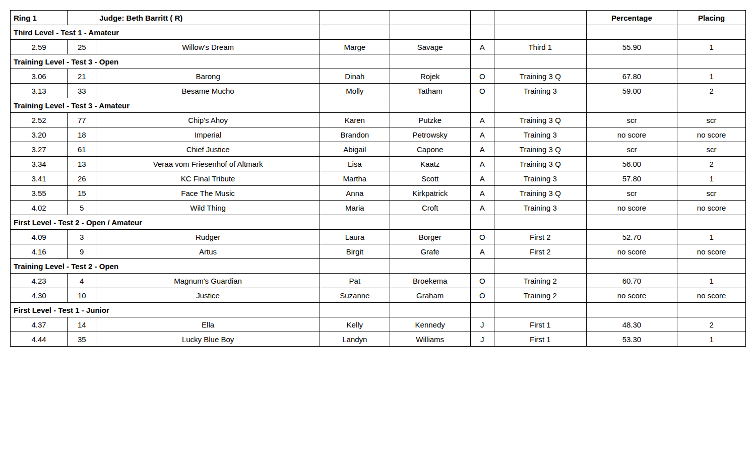| Ring 1 | | Judge: Beth Barritt ( R) | | | | | Percentage | Placing |
| --- | --- | --- | --- | --- | --- | --- | --- | --- |
| Third Level - Test 1 - Amateur | | | | | | |
| 2.59 | 25 | Willow's Dream | Marge | Savage | A | Third 1 | 55.90 | 1 |
| Training Level - Test 3 - Open | | | | | | |
| 3.06 | 21 | Barong | Dinah | Rojek | O | Training 3 Q | 67.80 | 1 |
| 3.13 | 33 | Besame Mucho | Molly | Tatham | O | Training 3 | 59.00 | 2 |
| Training Level - Test 3 - Amateur | | | | | | |
| 2.52 | 77 | Chip's Ahoy | Karen | Putzke | A | Training 3 Q | scr | scr |
| 3.20 | 18 | Imperial | Brandon | Petrowsky | A | Training 3 | no score | no score |
| 3.27 | 61 | Chief Justice | Abigail | Capone | A | Training 3 Q | scr | scr |
| 3.34 | 13 | Veraa vom Friesenhof of Altmark | Lisa | Kaatz | A | Training 3 Q | 56.00 | 2 |
| 3.41 | 26 | KC Final Tribute | Martha | Scott | A | Training 3 | 57.80 | 1 |
| 3.55 | 15 | Face The Music | Anna | Kirkpatrick | A | Training 3 Q | scr | scr |
| 4.02 | 5 | Wild Thing | Maria | Croft | A | Training 3 | no score | no score |
| First Level - Test 2 - Open / Amateur | | | | | | |
| 4.09 | 3 | Rudger | Laura | Borger | O | First 2 | 52.70 | 1 |
| 4.16 | 9 | Artus | Birgit | Grafe | A | First 2 | no score | no score |
| Training Level - Test 2 - Open | | | | | | |
| 4.23 | 4 | Magnum's Guardian | Pat | Broekema | O | Training 2 | 60.70 | 1 |
| 4.30 | 10 | Justice | Suzanne | Graham | O | Training 2 | no score | no score |
| First Level - Test 1 - Junior | | | | | | |
| 4.37 | 14 | Ella | Kelly | Kennedy | J | First 1 | 48.30 | 2 |
| 4.44 | 35 | Lucky Blue Boy | Landyn | Williams | J | First 1 | 53.30 | 1 |